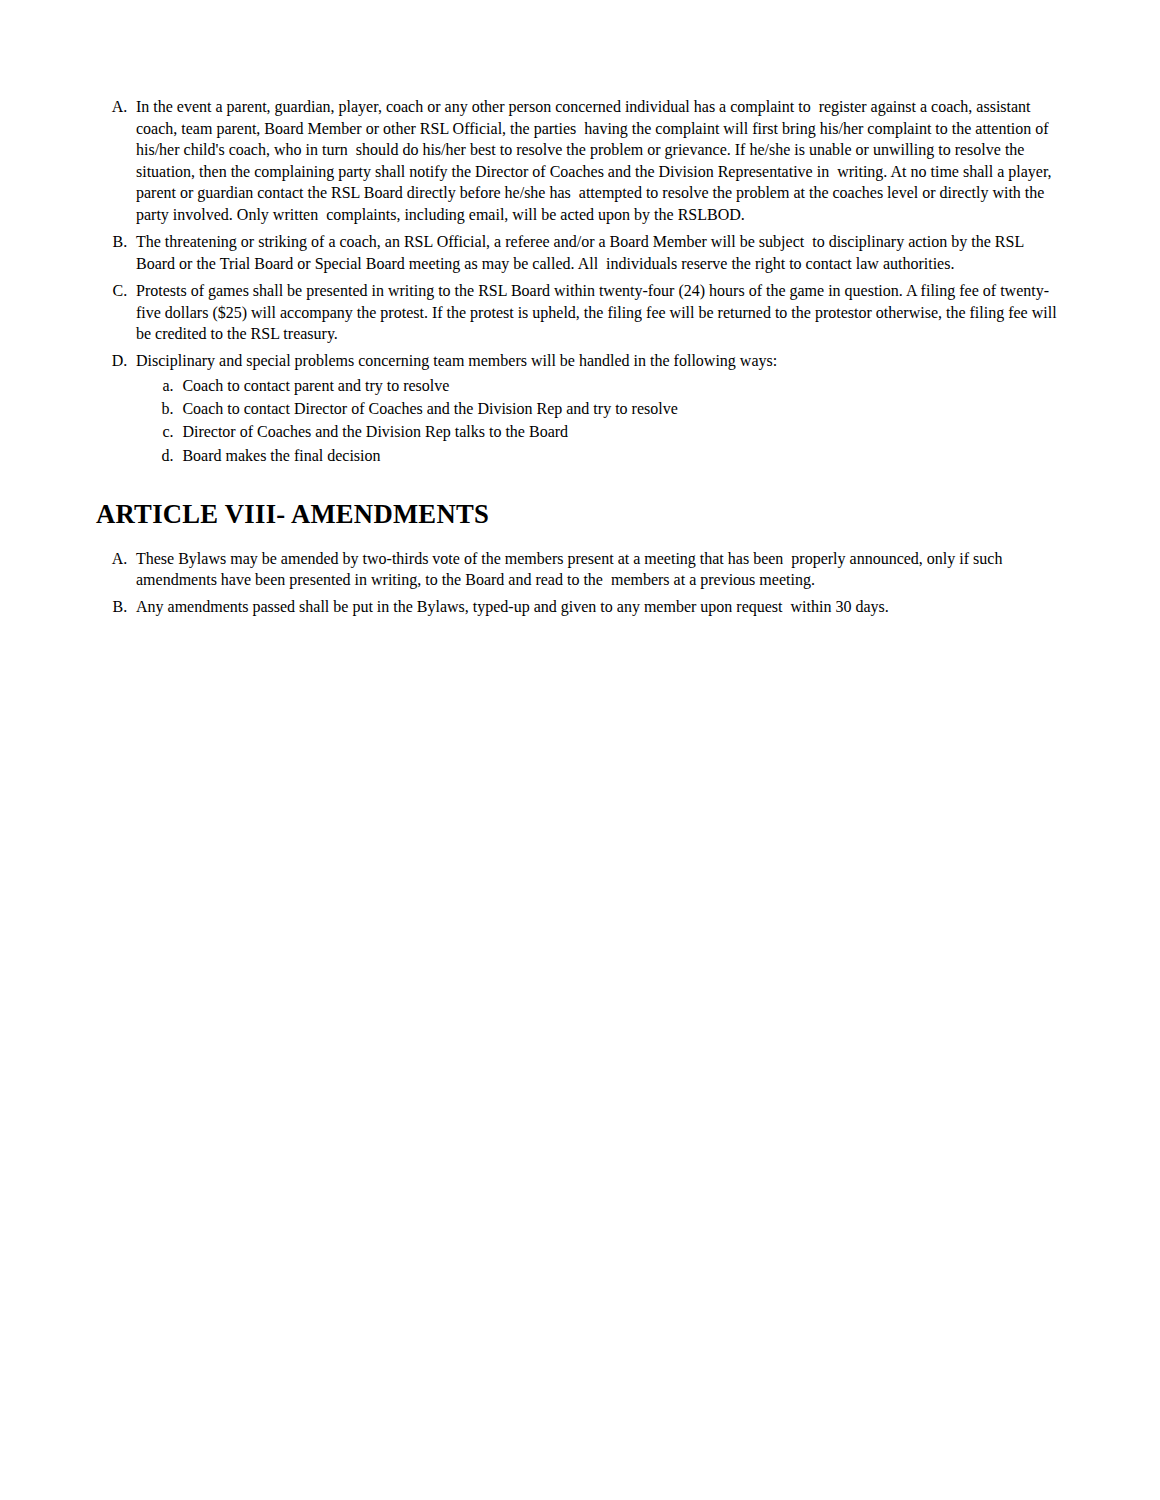In the event a parent, guardian, player, coach or any other person concerned individual has a complaint to register against a coach, assistant coach, team parent, Board Member or other RSL Official, the parties having the complaint will first bring his/her complaint to the attention of his/her child's coach, who in turn should do his/her best to resolve the problem or grievance. If he/she is unable or unwilling to resolve the situation, then the complaining party shall notify the Director of Coaches and the Division Representative in writing. At no time shall a player, parent or guardian contact the RSL Board directly before he/she has attempted to resolve the problem at the coaches level or directly with the party involved. Only written complaints, including email, will be acted upon by the RSLBOD.
The threatening or striking of a coach, an RSL Official, a referee and/or a Board Member will be subject to disciplinary action by the RSL Board or the Trial Board or Special Board meeting as may be called. All individuals reserve the right to contact law authorities.
Protests of games shall be presented in writing to the RSL Board within twenty-four (24) hours of the game in question. A filing fee of twenty-five dollars ($25) will accompany the protest. If the protest is upheld, the filing fee will be returned to the protestor otherwise, the filing fee will be credited to the RSL treasury.
Disciplinary and special problems concerning team members will be handled in the following ways:
Coach to contact parent and try to resolve
Coach to contact Director of Coaches and the Division Rep and try to resolve
Director of Coaches and the Division Rep talks to the Board
Board makes the final decision
ARTICLE VIII- AMENDMENTS
These Bylaws may be amended by two-thirds vote of the members present at a meeting that has been properly announced, only if such amendments have been presented in writing, to the Board and read to the members at a previous meeting.
Any amendments passed shall be put in the Bylaws, typed-up and given to any member upon request within 30 days.